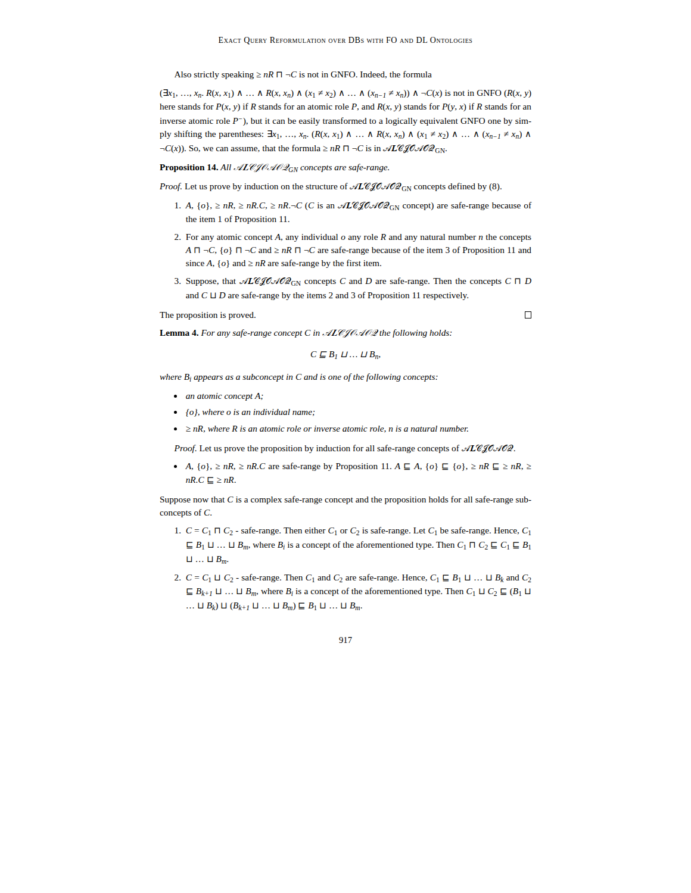Exact Query Reformulation over DBs with FO and DL Ontologies
Also strictly speaking ≥ nR ⊓ ¬C is not in GNFO. Indeed, the formula
(∃x 1, …, xn. R(x, x 1) ∧ … ∧ R(x, xn) ∧ (x 1 ≠ x 2) ∧ … ∧ (xn−1 ≠ xn)) ∧ ¬C(x) is not in GNFO (R(x, y) here stands for P(x, y) if R stands for an atomic role P, and R(x, y) stands for P(y, x) if R stands for an inverse atomic role P−), but it can be easily transformed to a logically equivalent GNFO one by simply shifting the parentheses: ∃x 1, …, xn. (R(x, x 1) ∧ … ∧ R(x, xn) ∧ (x 1 ≠ x 2) ∧ … ∧ (xn−1 ≠ xn) ∧ ¬C(x)). So, we can assume, that the formula ≥ nR ⊓ ¬C is in 𝒜𝑳𝒞𝒥𝒪𝒜𝒪𝒬 GN.
Proposition 14. All 𝒜𝑳𝒞𝒥𝒪𝒜𝒪𝒬 GN concepts are safe-range.
Proof. Let us prove by induction on the structure of 𝒜𝑳𝒞𝒥𝒪𝒜𝒪𝒬 GN concepts defined by (8).
A, {o}, ≥ nR, ≥ nR.C, ≥ nR.¬C (C is an 𝒜𝑳𝒞𝒥𝒪𝒜𝒪𝒬 GN concept) are safe-range because of the item 1 of Proposition 11.
For any atomic concept A, any individual o any role R and any natural number n the concepts A ⊓ ¬C, {o} ⊓ ¬C and ≥ nR ⊓ ¬C are safe-range because of the item 3 of Proposition 11 and since A, {o} and ≥ nR are safe-range by the first item.
Suppose, that 𝒜𝑳𝒞𝒥𝒪𝒜𝒪𝒬 GN concepts C and D are safe-range. Then the concepts C ⊓ D and C ⊔ D are safe-range by the items 2 and 3 of Proposition 11 respectively.
The proposition is proved.
Lemma 4. For any safe-range concept C in 𝒜𝑳𝒞𝒥𝒪𝒜𝒪𝒬 the following holds:
C ⊑ B1 ⊔ … ⊔ Bn,
where Bi appears as a subconcept in C and is one of the following concepts:
an atomic concept A;
{o}, where o is an individual name;
≥ nR, where R is an atomic role or inverse atomic role, n is a natural number.
Proof. Let us prove the proposition by induction for all safe-range concepts of 𝒜𝑳𝒞𝒥𝒪𝒜𝒪𝒬.
A, {o}, ≥ nR, ≥ nR.C are safe-range by Proposition 11. A ⊑ A, {o} ⊑ {o}, ≥ nR ⊑ ≥ nR, ≥ nR.C ⊑ ≥ nR.
Suppose now that C is a complex safe-range concept and the proposition holds for all safe-range subconcepts of C.
C = C 1 ⊓ C 2 - safe-range. Then either C 1 or C 2 is safe-range. Let C 1 be safe-range. Hence, C 1 ⊑ B 1 ⊔ … ⊔ Bm, where Bi is a concept of the aforementioned type. Then C 1 ⊓ C 2 ⊑ C 1 ⊑ B 1 ⊔ … ⊔ Bm.
C = C 1 ⊔ C 2 - safe-range. Then C 1 and C 2 are safe-range. Hence, C 1 ⊑ B 1 ⊔ … ⊔ Bk and C 2 ⊑ Bk+1 ⊔ … ⊔ Bm, where Bi is a concept of the aforementioned type. Then C 1 ⊔ C 2 ⊑ (B 1 ⊔ … ⊔ Bk) ⊔ (Bk+1 ⊔ … ⊔ Bm) ⊑ B 1 ⊔ … ⊔ Bm.
917